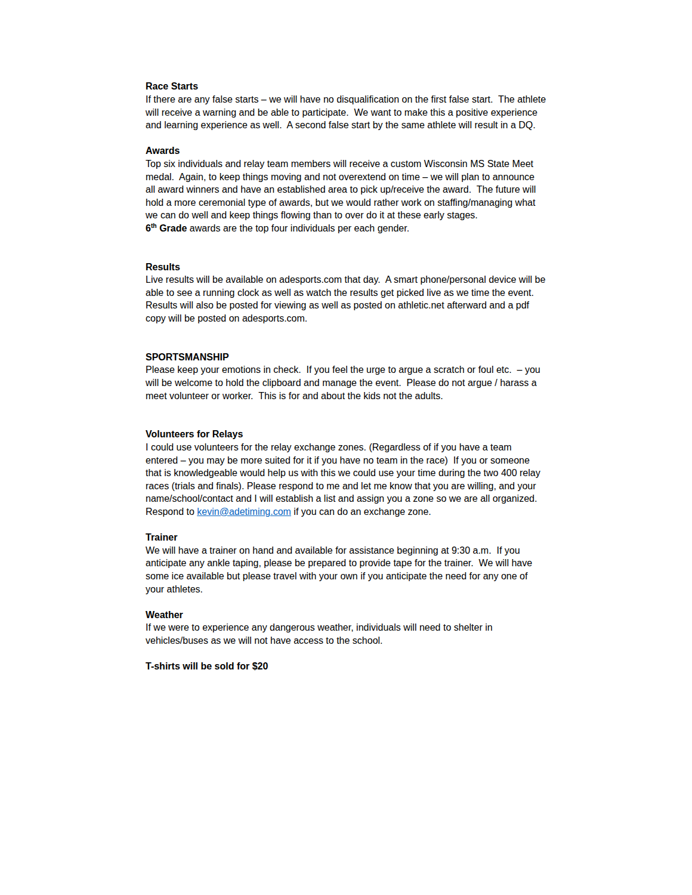Race Starts
If there are any false starts – we will have no disqualification on the first false start. The athlete will receive a warning and be able to participate. We want to make this a positive experience and learning experience as well. A second false start by the same athlete will result in a DQ.
Awards
Top six individuals and relay team members will receive a custom Wisconsin MS State Meet medal. Again, to keep things moving and not overextend on time – we will plan to announce all award winners and have an established area to pick up/receive the award. The future will hold a more ceremonial type of awards, but we would rather work on staffing/managing what we can do well and keep things flowing than to over do it at these early stages.
6th Grade awards are the top four individuals per each gender.
Results
Live results will be available on adesports.com that day. A smart phone/personal device will be able to see a running clock as well as watch the results get picked live as we time the event. Results will also be posted for viewing as well as posted on athletic.net afterward and a pdf copy will be posted on adesports.com.
SPORTSMANSHIP
Please keep your emotions in check. If you feel the urge to argue a scratch or foul etc. – you will be welcome to hold the clipboard and manage the event. Please do not argue / harass a meet volunteer or worker. This is for and about the kids not the adults.
Volunteers for Relays
I could use volunteers for the relay exchange zones. (Regardless of if you have a team entered – you may be more suited for it if you have no team in the race) If you or someone that is knowledgeable would help us with this we could use your time during the two 400 relay races (trials and finals). Please respond to me and let me know that you are willing, and your name/school/contact and I will establish a list and assign you a zone so we are all organized.
Respond to kevin@adetiming.com if you can do an exchange zone.
Trainer
We will have a trainer on hand and available for assistance beginning at 9:30 a.m. If you anticipate any ankle taping, please be prepared to provide tape for the trainer. We will have some ice available but please travel with your own if you anticipate the need for any one of your athletes.
Weather
If we were to experience any dangerous weather, individuals will need to shelter in vehicles/buses as we will not have access to the school.
T-shirts will be sold for $20